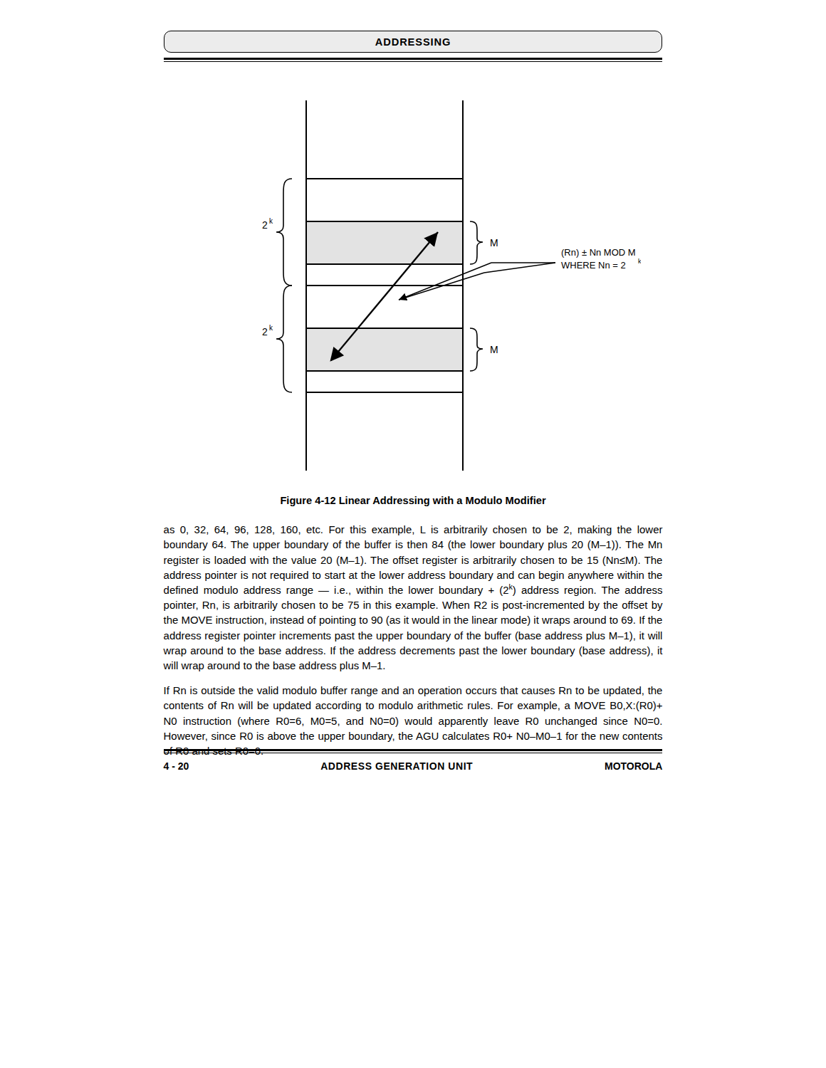ADDRESSING
2 k 2 k M M (Rn) ± Nn MOD M WHERE Nn = 2 k (i.e., P = 1)
Figure 4-12 Linear Addressing with a Modulo Modifier
as 0, 32, 64, 96, 128, 160, etc. For this example, L is arbitrarily chosen to be 2, making the lower boundary 64. The upper boundary of the buffer is then 84 (the lower boundary plus 20 (M–1)). The Mn register is loaded with the value 20 (M–1). The offset register is arbitrarily chosen to be 15 (Nn≤M). The address pointer is not required to start at the lower address boundary and can begin anywhere within the defined modulo address range — i.e., within the lower boundary + (2k) address region. The address pointer, Rn, is arbitrarily chosen to be 75 in this example. When R2 is post-incremented by the offset by the MOVE instruction, instead of pointing to 90 (as it would in the linear mode) it wraps around to 69. If the address register pointer increments past the upper boundary of the buffer (base address plus M–1), it will wrap around to the base address. If the address decrements past the lower boundary (base address), it will wrap around to the base address plus M–1.
If Rn is outside the valid modulo buffer range and an operation occurs that causes Rn to be updated, the contents of Rn will be updated according to modulo arithmetic rules. For example, a MOVE B0,X:(R0)+ N0 instruction (where R0=6, M0=5, and N0=0) would apparently leave R0 unchanged since N0=0. However, since R0 is above the upper boundary, the AGU calculates R0+ N0–M0–1 for the new contents of R0 and sets R0=0.
4 - 20
ADDRESS GENERATION UNIT
MOTOROLA